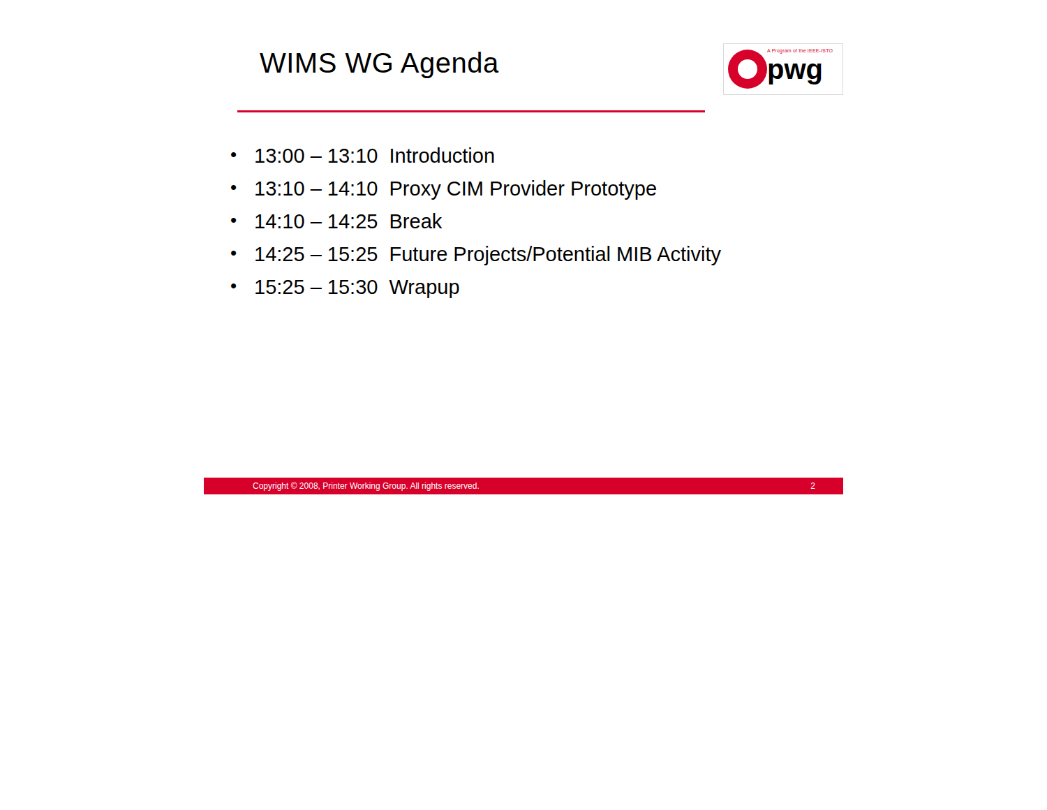WIMS WG Agenda
A Program of the IEEE-ISTO
pwg
13:00 – 13:10 Introduction
13:10 – 14:10 Proxy CIM Provider Prototype
14:10 – 14:25 Break
14:25 – 15:25 Future Projects/Potential MIB Activity
15:25 – 15:30 Wrapup
Copyright © 2008, Printer Working Group. All rights reserved. 2